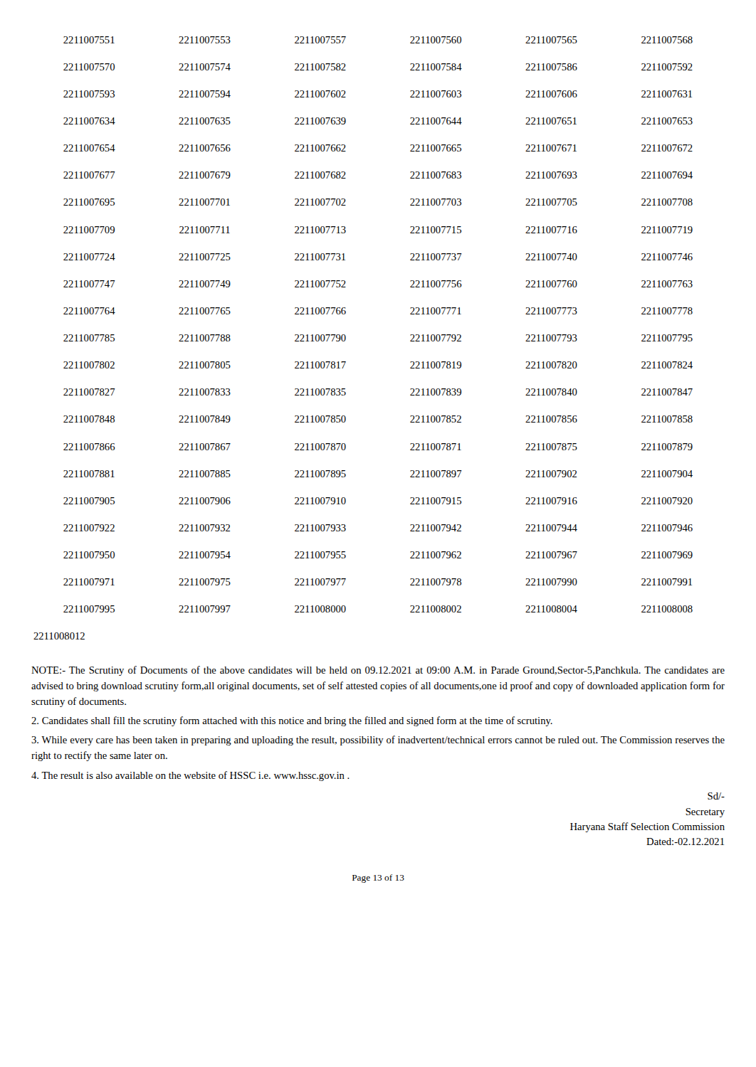| 2211007551 | 2211007553 | 2211007557 | 2211007560 | 2211007565 | 2211007568 |
| 2211007570 | 2211007574 | 2211007582 | 2211007584 | 2211007586 | 2211007592 |
| 2211007593 | 2211007594 | 2211007602 | 2211007603 | 2211007606 | 2211007631 |
| 2211007634 | 2211007635 | 2211007639 | 2211007644 | 2211007651 | 2211007653 |
| 2211007654 | 2211007656 | 2211007662 | 2211007665 | 2211007671 | 2211007672 |
| 2211007677 | 2211007679 | 2211007682 | 2211007683 | 2211007693 | 2211007694 |
| 2211007695 | 2211007701 | 2211007702 | 2211007703 | 2211007705 | 2211007708 |
| 2211007709 | 2211007711 | 2211007713 | 2211007715 | 2211007716 | 2211007719 |
| 2211007724 | 2211007725 | 2211007731 | 2211007737 | 2211007740 | 2211007746 |
| 2211007747 | 2211007749 | 2211007752 | 2211007756 | 2211007760 | 2211007763 |
| 2211007764 | 2211007765 | 2211007766 | 2211007771 | 2211007773 | 2211007778 |
| 2211007785 | 2211007788 | 2211007790 | 2211007792 | 2211007793 | 2211007795 |
| 2211007802 | 2211007805 | 2211007817 | 2211007819 | 2211007820 | 2211007824 |
| 2211007827 | 2211007833 | 2211007835 | 2211007839 | 2211007840 | 2211007847 |
| 2211007848 | 2211007849 | 2211007850 | 2211007852 | 2211007856 | 2211007858 |
| 2211007866 | 2211007867 | 2211007870 | 2211007871 | 2211007875 | 2211007879 |
| 2211007881 | 2211007885 | 2211007895 | 2211007897 | 2211007902 | 2211007904 |
| 2211007905 | 2211007906 | 2211007910 | 2211007915 | 2211007916 | 2211007920 |
| 2211007922 | 2211007932 | 2211007933 | 2211007942 | 2211007944 | 2211007946 |
| 2211007950 | 2211007954 | 2211007955 | 2211007962 | 2211007967 | 2211007969 |
| 2211007971 | 2211007975 | 2211007977 | 2211007978 | 2211007990 | 2211007991 |
| 2211007995 | 2211007997 | 2211008000 | 2211008002 | 2211008004 | 2211008008 |
| 2211008012 | | | | | |
NOTE:- The Scrutiny of Documents of the above candidates will be held on 09.12.2021 at 09:00 A.M. in Parade Ground,Sector-5,Panchkula. The candidates are advised to bring download scrutiny form,all original documents, set of self attested copies of all documents,one id proof and copy of downloaded application form for scrutiny of documents.
2. Candidates shall fill the scrutiny form attached with this notice and bring the filled and signed form at the time of scrutiny.
3. While every care has been taken in preparing and uploading the result, possibility of inadvertent/technical errors cannot be ruled out. The Commission reserves the right to rectify the same later on.
4. The result is also available on the website of HSSC i.e. www.hssc.gov.in .
Sd/-
Secretary
Haryana Staff Selection Commission
Dated:-02.12.2021
Page 13 of 13